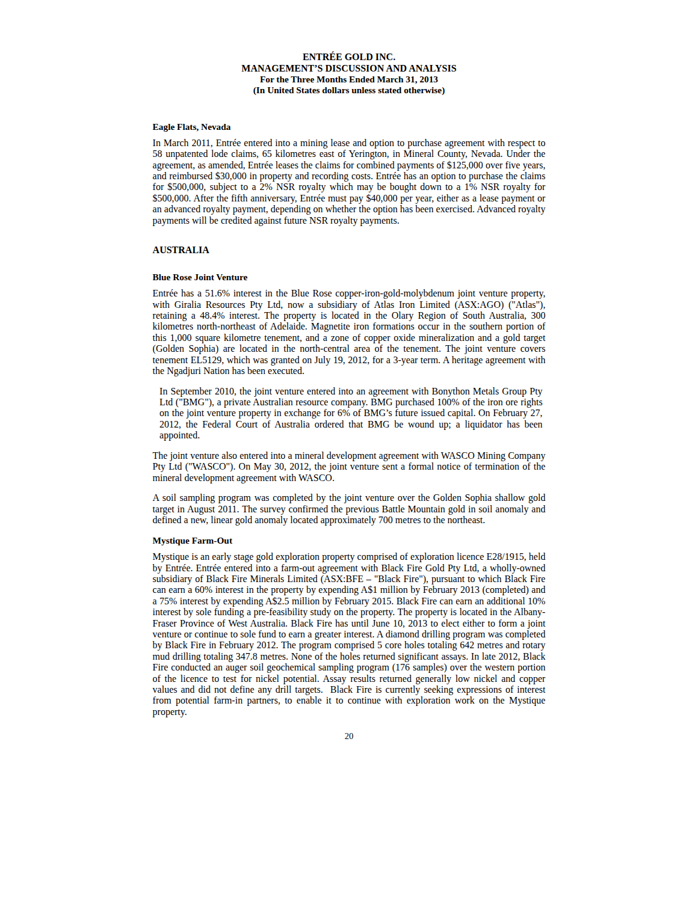ENTRÉE GOLD INC. MANAGEMENT’S DISCUSSION AND ANALYSIS For the Three Months Ended March 31, 2013 (In United States dollars unless stated otherwise)
Eagle Flats, Nevada
In March 2011, Entrée entered into a mining lease and option to purchase agreement with respect to 58 unpatented lode claims, 65 kilometres east of Yerington, in Mineral County, Nevada. Under the agreement, as amended, Entrée leases the claims for combined payments of $125,000 over five years, and reimbursed $30,000 in property and recording costs. Entrée has an option to purchase the claims for $500,000, subject to a 2% NSR royalty which may be bought down to a 1% NSR royalty for $500,000. After the fifth anniversary, Entrée must pay $40,000 per year, either as a lease payment or an advanced royalty payment, depending on whether the option has been exercised. Advanced royalty payments will be credited against future NSR royalty payments.
AUSTRALIA
Blue Rose Joint Venture
Entrée has a 51.6% interest in the Blue Rose copper-iron-gold-molybdenum joint venture property, with Giralia Resources Pty Ltd, now a subsidiary of Atlas Iron Limited (ASX:AGO) ("Atlas"), retaining a 48.4% interest. The property is located in the Olary Region of South Australia, 300 kilometres north-northeast of Adelaide. Magnetite iron formations occur in the southern portion of this 1,000 square kilometre tenement, and a zone of copper oxide mineralization and a gold target (Golden Sophia) are located in the north-central area of the tenement. The joint venture covers tenement EL5129, which was granted on July 19, 2012, for a 3-year term. A heritage agreement with the Ngadjuri Nation has been executed.
In September 2010, the joint venture entered into an agreement with Bonython Metals Group Pty Ltd ("BMG"), a private Australian resource company. BMG purchased 100% of the iron ore rights on the joint venture property in exchange for 6% of BMG’s future issued capital. On February 27, 2012, the Federal Court of Australia ordered that BMG be wound up; a liquidator has been appointed.
The joint venture also entered into a mineral development agreement with WASCO Mining Company Pty Ltd ("WASCO"). On May 30, 2012, the joint venture sent a formal notice of termination of the mineral development agreement with WASCO.
A soil sampling program was completed by the joint venture over the Golden Sophia shallow gold target in August 2011. The survey confirmed the previous Battle Mountain gold in soil anomaly and defined a new, linear gold anomaly located approximately 700 metres to the northeast.
Mystique Farm-Out
Mystique is an early stage gold exploration property comprised of exploration licence E28/1915, held by Entrée. Entrée entered into a farm-out agreement with Black Fire Gold Pty Ltd, a wholly-owned subsidiary of Black Fire Minerals Limited (ASX:BFE – "Black Fire"), pursuant to which Black Fire can earn a 60% interest in the property by expending A$1 million by February 2013 (completed) and a 75% interest by expending A$2.5 million by February 2015. Black Fire can earn an additional 10% interest by sole funding a pre-feasibility study on the property. The property is located in the Albany-Fraser Province of West Australia. Black Fire has until June 10, 2013 to elect either to form a joint venture or continue to sole fund to earn a greater interest. A diamond drilling program was completed by Black Fire in February 2012. The program comprised 5 core holes totaling 642 metres and rotary mud drilling totaling 347.8 metres. None of the holes returned significant assays. In late 2012, Black Fire conducted an auger soil geochemical sampling program (176 samples) over the western portion of the licence to test for nickel potential. Assay results returned generally low nickel and copper values and did not define any drill targets. Black Fire is currently seeking expressions of interest from potential farm-in partners, to enable it to continue with exploration work on the Mystique property.
20